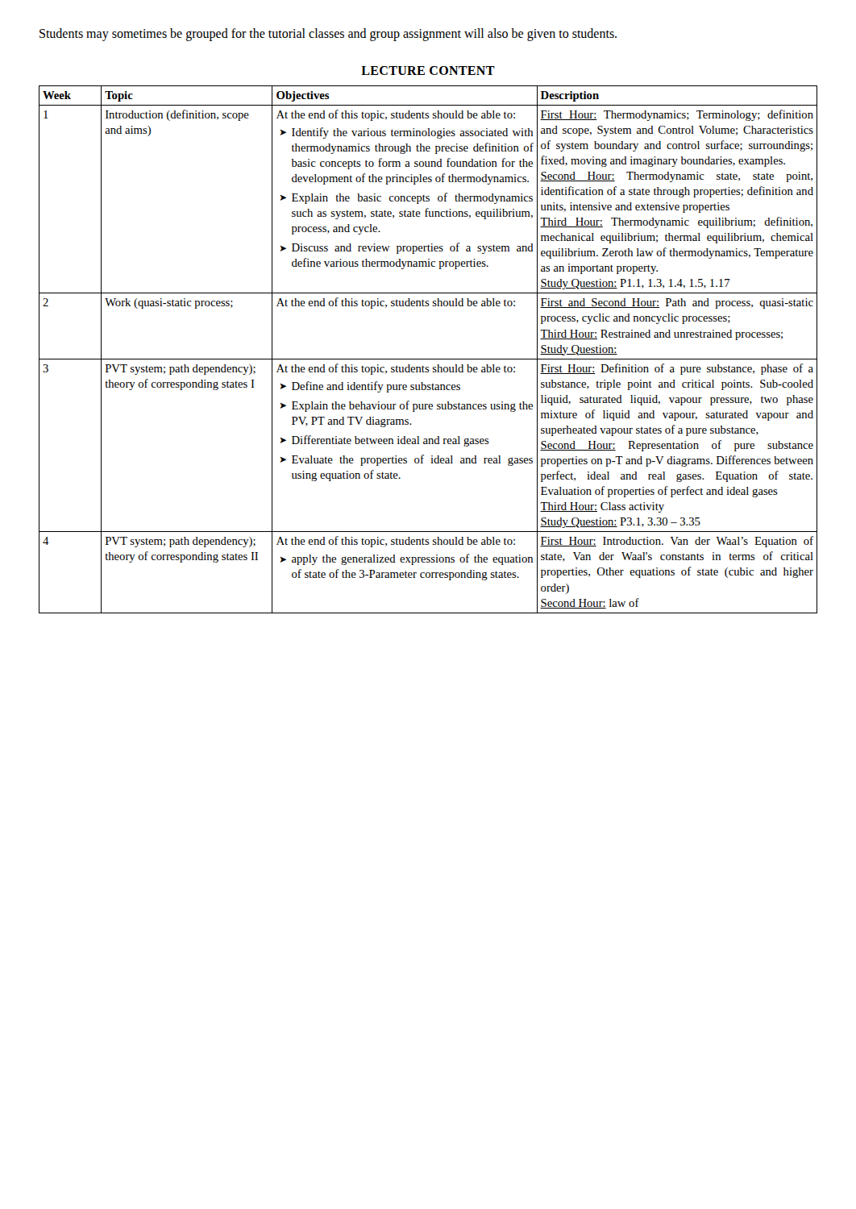Students may sometimes be grouped for the tutorial classes and group assignment will also be given to students.
LECTURE CONTENT
| Week | Topic | Objectives | Description |
| --- | --- | --- | --- |
| 1 | Introduction (definition, scope and aims) | At the end of this topic, students should be able to: Identify the various terminologies associated with thermodynamics through the precise definition of basic concepts to form a sound foundation for the development of the principles of thermodynamics. Explain the basic concepts of thermodynamics such as system, state, state functions, equilibrium, process, and cycle. Discuss and review properties of a system and define various thermodynamic properties. | First Hour: Thermodynamics; Terminology; definition and scope, System and Control Volume; Characteristics of system boundary and control surface; surroundings; fixed, moving and imaginary boundaries, examples. Second Hour: Thermodynamic state, state point, identification of a state through properties; definition and units, intensive and extensive properties Third Hour: Thermodynamic equilibrium; definition, mechanical equilibrium; thermal equilibrium, chemical equilibrium. Zeroth law of thermodynamics, Temperature as an important property. Study Question: P1.1, 1.3, 1.4, 1.5, 1.17 |
| 2 | Work (quasi-static process; | At the end of this topic, students should be able to: | First and Second Hour: Path and process, quasi-static process, cyclic and noncyclic processes; Third Hour: Restrained and unrestrained processes; Study Question: |
| 3 | PVT system; path dependency); theory of corresponding states I | At the end of this topic, students should be able to: Define and identify pure substances Explain the behaviour of pure substances using the PV, PT and TV diagrams. Differentiate between ideal and real gases Evaluate the properties of ideal and real gases using equation of state. | First Hour: Definition of a pure substance, phase of a substance, triple point and critical points. Sub-cooled liquid, saturated liquid, vapour pressure, two phase mixture of liquid and vapour, saturated vapour and superheated vapour states of a pure substance, Second Hour: Representation of pure substance properties on p-T and p-V diagrams. Differences between perfect, ideal and real gases. Equation of state. Evaluation of properties of perfect and ideal gases Third Hour: Class activity Study Question: P3.1, 3.30 – 3.35 |
| 4 | PVT system; path dependency); theory of corresponding states II | At the end of this topic, students should be able to: apply the generalized expressions of the equation of state of the 3-Parameter corresponding states. | First Hour: Introduction. Van der Waal’s Equation of state, Van der Waal's constants in terms of critical properties, Other equations of state (cubic and higher order) Second Hour: law of |